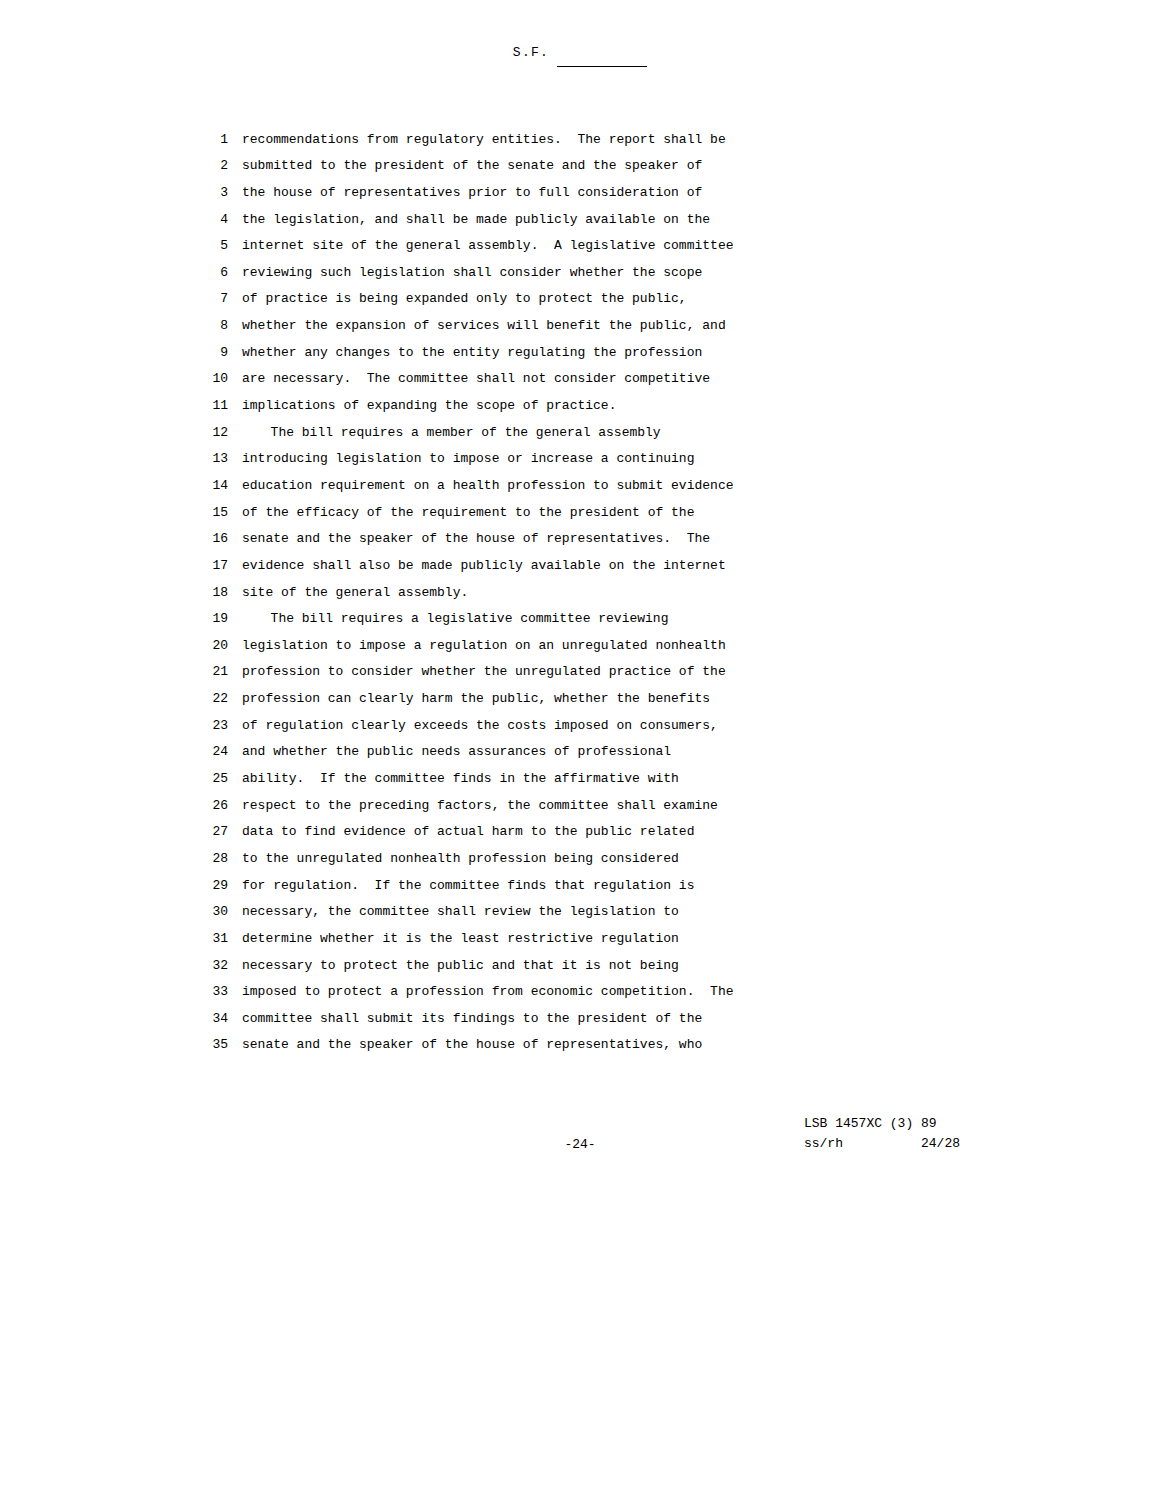S.F.
recommendations from regulatory entities. The report shall be
submitted to the president of the senate and the speaker of
the house of representatives prior to full consideration of
the legislation, and shall be made publicly available on the
internet site of the general assembly. A legislative committee
reviewing such legislation shall consider whether the scope
of practice is being expanded only to protect the public,
whether the expansion of services will benefit the public, and
whether any changes to the entity regulating the profession
are necessary. The committee shall not consider competitive
implications of expanding the scope of practice.
The bill requires a member of the general assembly
introducing legislation to impose or increase a continuing
education requirement on a health profession to submit evidence
of the efficacy of the requirement to the president of the
senate and the speaker of the house of representatives. The
evidence shall also be made publicly available on the internet
site of the general assembly.
The bill requires a legislative committee reviewing
legislation to impose a regulation on an unregulated nonhealth
profession to consider whether the unregulated practice of the
profession can clearly harm the public, whether the benefits
of regulation clearly exceeds the costs imposed on consumers,
and whether the public needs assurances of professional
ability. If the committee finds in the affirmative with
respect to the preceding factors, the committee shall examine
data to find evidence of actual harm to the public related
to the unregulated nonhealth profession being considered
for regulation. If the committee finds that regulation is
necessary, the committee shall review the legislation to
determine whether it is the least restrictive regulation
necessary to protect the public and that it is not being
imposed to protect a profession from economic competition. The
committee shall submit its findings to the president of the
senate and the speaker of the house of representatives, who
-24-
LSB 1457XC (3) 89
ss/rh 24/28